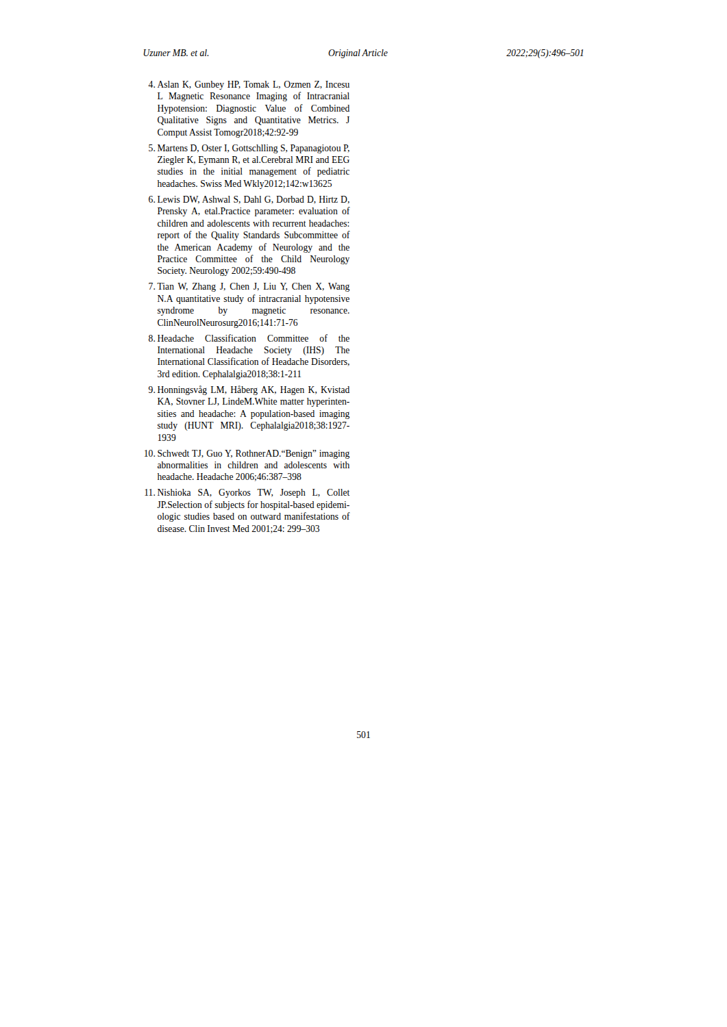Uzuner MB. et al. Original Article 2022;29(5):496–501
Aslan K, Gunbey HP, Tomak L, Ozmen Z, Incesu L Magnetic Resonance Imaging of Intracranial Hypotension: Diagnostic Value of Combined Qualitative Signs and Quantitative Metrics. J Comput Assist Tomogr2018;42:92-99
Martens D, Oster I, Gottschlling S, Papanagiotou P, Ziegler K, Eymann R, et al.Cerebral MRI and EEG studies in the initial management of pediatric headaches. Swiss Med Wkly2012;142:w13625
Lewis DW, Ashwal S, Dahl G, Dorbad D, Hirtz D, Prensky A, etal.Practice parameter: evaluation of children and adolescents with recurrent headaches: report of the Quality Standards Subcommittee of the American Academy of Neurology and the Practice Committee of the Child Neurology Society. Neurology 2002;59:490-498
Tian W, Zhang J, Chen J, Liu Y, Chen X, Wang N.A quantitative study of intracranial hypotensive syndrome by magnetic resonance. ClinNeurolNeurosurg2016;141:71-76
Headache Classification Committee of the International Headache Society (IHS) The International Classification of Headache Disorders, 3rd edition. Cephalalgia2018;38:1-211
Honningsvåg LM, Håberg AK, Hagen K, Kvistad KA, Stovner LJ, LindeM.White matter hyperintensities and headache: A population-based imaging study (HUNT MRI). Cephalalgia2018;38:1927-1939
Schwedt TJ, Guo Y, RothnerAD.“Benign” imaging abnormalities in children and adolescents with headache. Headache 2006;46:387–398
Nishioka SA, Gyorkos TW, Joseph L, Collet JP.Selection of subjects for hospital-based epidemiologic studies based on outward manifestations of disease. Clin Invest Med 2001;24: 299–303
501